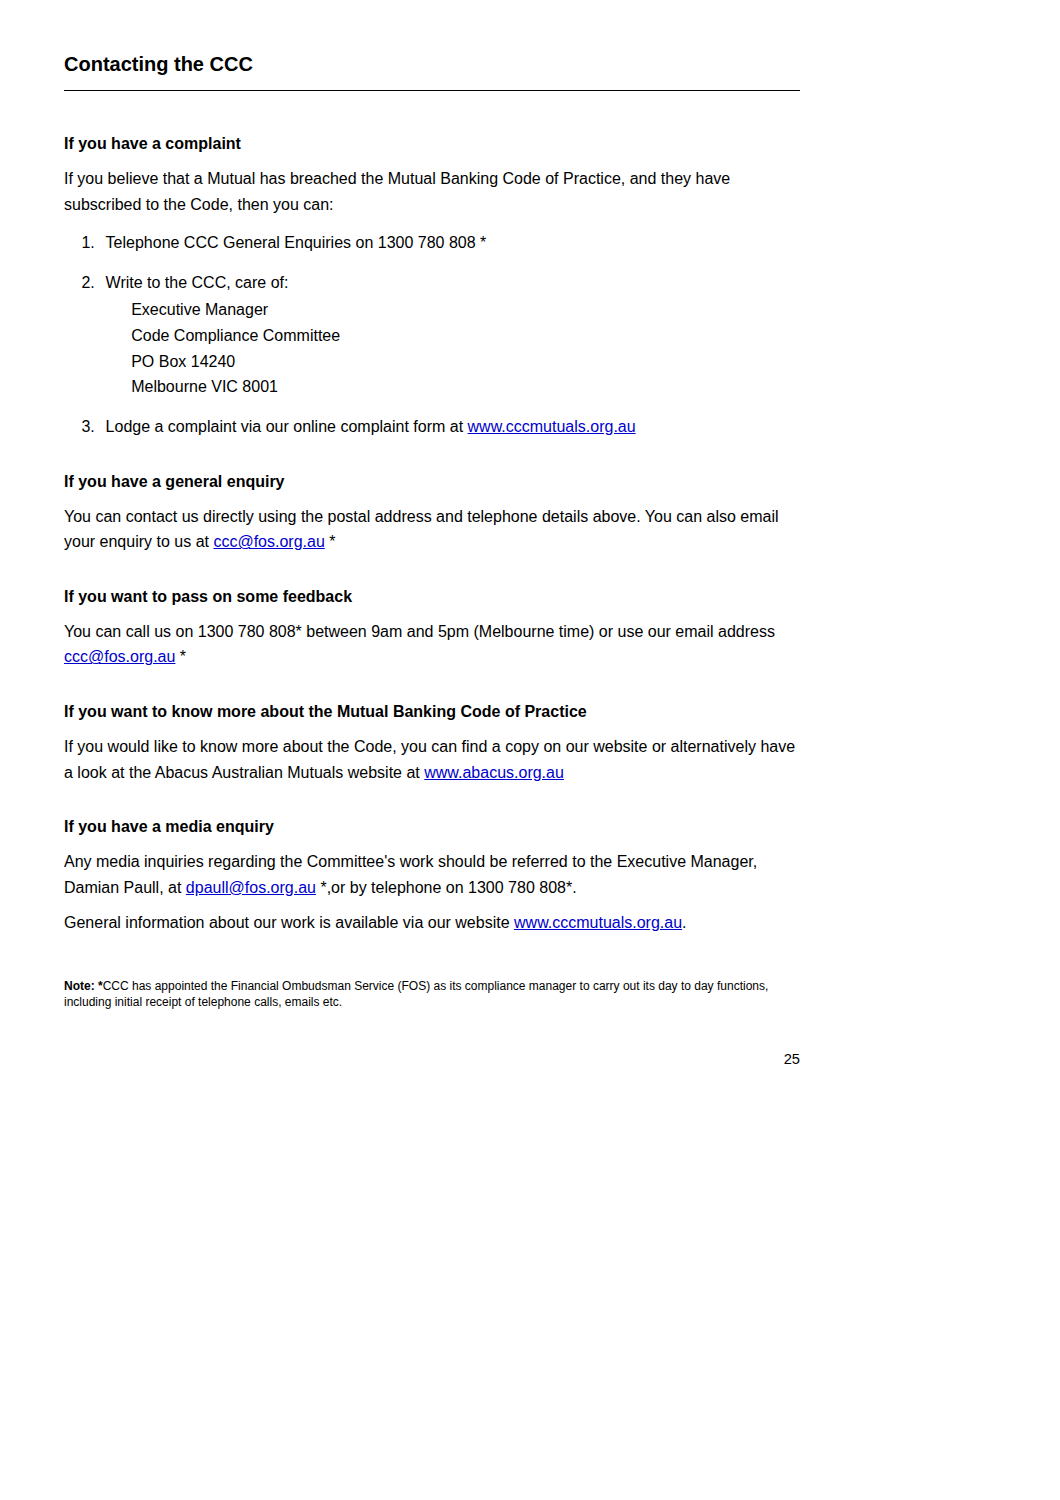Contacting the CCC
If you have a complaint
If you believe that a Mutual has breached the Mutual Banking Code of Practice, and they have subscribed to the Code, then you can:
Telephone CCC General Enquiries on 1300 780 808 *
Write to the CCC, care of:
Executive Manager Code Compliance Committee PO Box 14240 Melbourne VIC 8001
Lodge a complaint via our online complaint form at www.cccmutuals.org.au
If you have a general enquiry
You can contact us directly using the postal address and telephone details above. You can also email your enquiry to us at ccc@fos.org.au *
If you want to pass on some feedback
You can call us on 1300 780 808* between 9am and 5pm (Melbourne time) or use our email address ccc@fos.org.au *
If you want to know more about the Mutual Banking Code of Practice
If you would like to know more about the Code, you can find a copy on our website or alternatively have a look at the Abacus Australian Mutuals website at www.abacus.org.au
If you have a media enquiry
Any media inquiries regarding the Committee's work should be referred to the Executive Manager, Damian Paull, at dpaull@fos.org.au *,or by telephone on 1300 780 808*.
General information about our work is available via our website www.cccmutuals.org.au.
Note: *CCC has appointed the Financial Ombudsman Service (FOS) as its compliance manager to carry out its day to day functions, including initial receipt of telephone calls, emails etc.
25